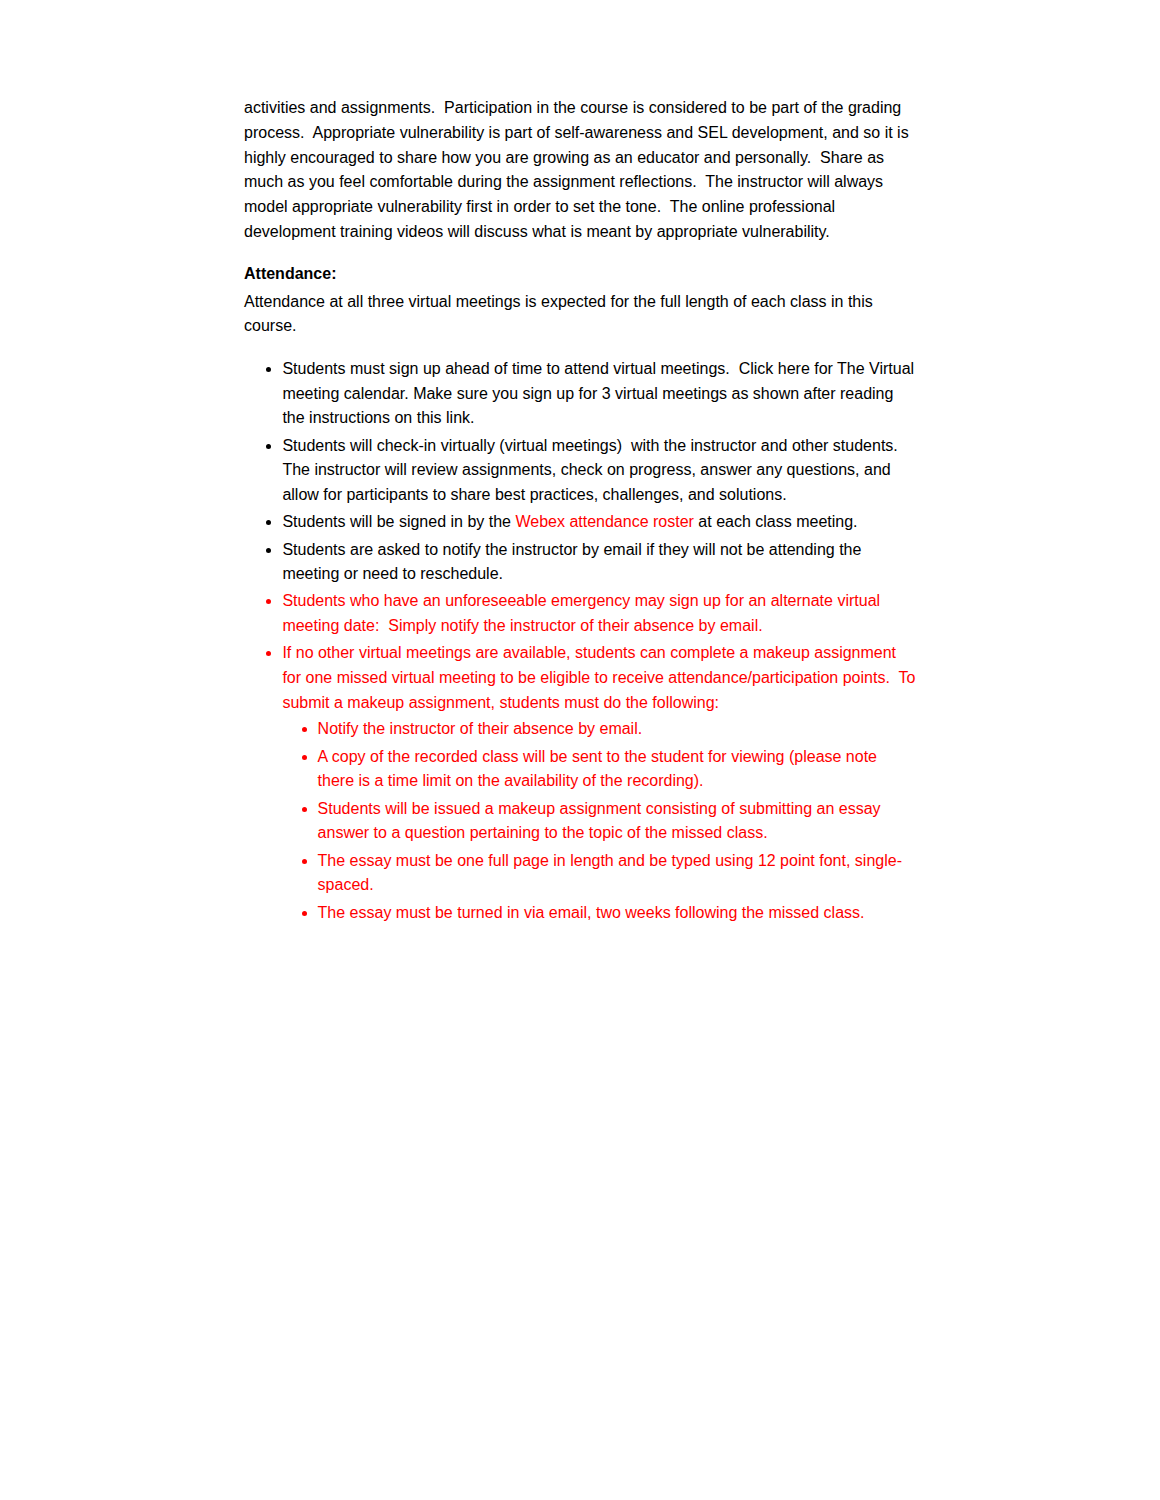activities and assignments. Participation in the course is considered to be part of the grading process. Appropriate vulnerability is part of self-awareness and SEL development, and so it is highly encouraged to share how you are growing as an educator and personally. Share as much as you feel comfortable during the assignment reflections. The instructor will always model appropriate vulnerability first in order to set the tone. The online professional development training videos will discuss what is meant by appropriate vulnerability.
Attendance:
Attendance at all three virtual meetings is expected for the full length of each class in this course.
Students must sign up ahead of time to attend virtual meetings. Click here for The Virtual meeting calendar. Make sure you sign up for 3 virtual meetings as shown after reading the instructions on this link.
Students will check-in virtually (virtual meetings) with the instructor and other students. The instructor will review assignments, check on progress, answer any questions, and allow for participants to share best practices, challenges, and solutions.
Students will be signed in by the Webex attendance roster at each class meeting.
Students are asked to notify the instructor by email if they will not be attending the meeting or need to reschedule.
Students who have an unforeseeable emergency may sign up for an alternate virtual meeting date: Simply notify the instructor of their absence by email.
If no other virtual meetings are available, students can complete a makeup assignment for one missed virtual meeting to be eligible to receive attendance/participation points. To submit a makeup assignment, students must do the following:
Notify the instructor of their absence by email.
A copy of the recorded class will be sent to the student for viewing (please note there is a time limit on the availability of the recording).
Students will be issued a makeup assignment consisting of submitting an essay answer to a question pertaining to the topic of the missed class.
The essay must be one full page in length and be typed using 12 point font, single-spaced.
The essay must be turned in via email, two weeks following the missed class.